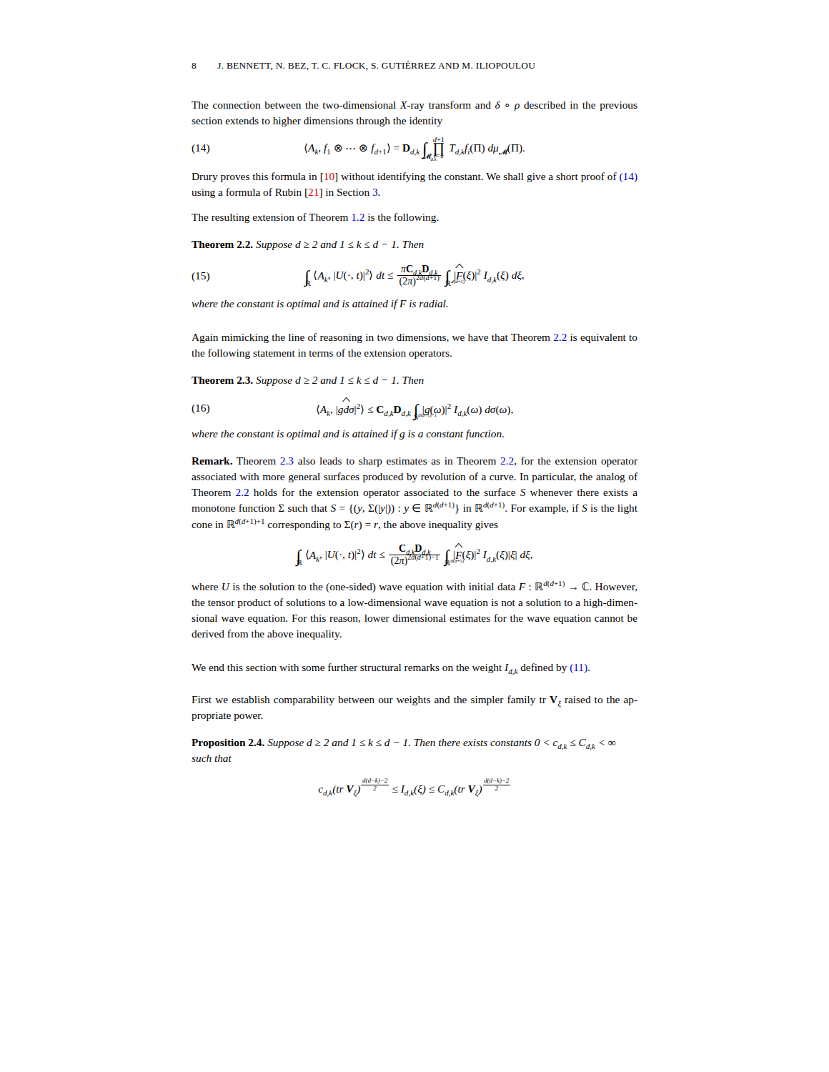8 J. BENNETT, N. BEZ, T. C. FLOCK, S. GUTIÉRREZ AND M. ILIOPOULOU
The connection between the two-dimensional X-ray transform and δ ∘ ρ described in the previous section extends to higher dimensions through the identity
(14) ⟨Ak, f1 ⊗ ⋯ ⊗ fd+1⟩ = Dd,k ∫𝓜d,k ∏d+1 i=1 Td,kfi(Π) dμ𝓜(Π).
Drury proves this formula in [10] without identifying the constant. We shall give a short proof of (14) using a formula of Rubin [21] in Section 3.
The resulting extension of Theorem 1.2 is the following.
Theorem 2.2. Suppose d ≥ 2 and 1 ≤ k ≤ d − 1. Then
(15) ∫ℝ ⟨Ak, |U(·, t)|2⟩ dt ≤ πCd,kDd,k(2π)2d(d+1) ∫ℝd(d+1) |^F(ξ)|2 Id,k(ξ) dξ,
where the constant is optimal and is attained if F is radial.
Again mimicking the line of reasoning in two dimensions, we have that Theorem 2.2 is equivalent to the following statement in terms of the extension operators.
Theorem 2.3. Suppose d ≥ 2 and 1 ≤ k ≤ d − 1. Then
(16) ⟨Ak, |^gdσ|2⟩ ≤ Cd,kDd,k ∫𝕊d(d+1)−1 |g(ω)|2 Id,k(ω) dσ(ω),
where the constant is optimal and is attained if g is a constant function.
Remark. Theorem 2.3 also leads to sharp estimates as in Theorem 2.2, for the extension operator associated with more general surfaces produced by revolution of a curve. In particular, the analog of Theorem 2.2 holds for the extension operator associated to the surface S whenever there exists a monotone function Σ such that S = {(y, Σ(|y|)) : y ∈ ℝd(d+1)} in ℝd(d+1). For example, if S is the light cone in ℝd(d+1)+1 corresponding to Σ(r) = r, the above inequality gives
∫ℝ ⟨Ak, |U(·, t)|2⟩ dt ≤ Cd,kDd,k(2π)2d(d+1)−1 ∫ℝd(d+1) |^F(ξ)|2 Id,k(ξ)|ξ| dξ,
where U is the solution to the (one-sided) wave equation with initial data F : ℝd(d+1) → ℂ. However, the tensor product of solutions to a low-dimensional wave equation is not a solution to a high-dimensional wave equation. For this reason, lower dimensional estimates for the wave equation cannot be derived from the above inequality.
We end this section with some further structural remarks on the weight Id,k defined by (11).
First we establish comparability between our weights and the simpler family tr Vξ raised to the appropriate power.
Proposition 2.4. Suppose d ≥ 2 and 1 ≤ k ≤ d − 1. Then there exists constants 0 < cd,k ≤ Cd,k < ∞ such that
cd,k(tr Vξ)d(d−k)−22 ≤ Id,k(ξ) ≤ Cd,k(tr Vξ)d(d−k)−22